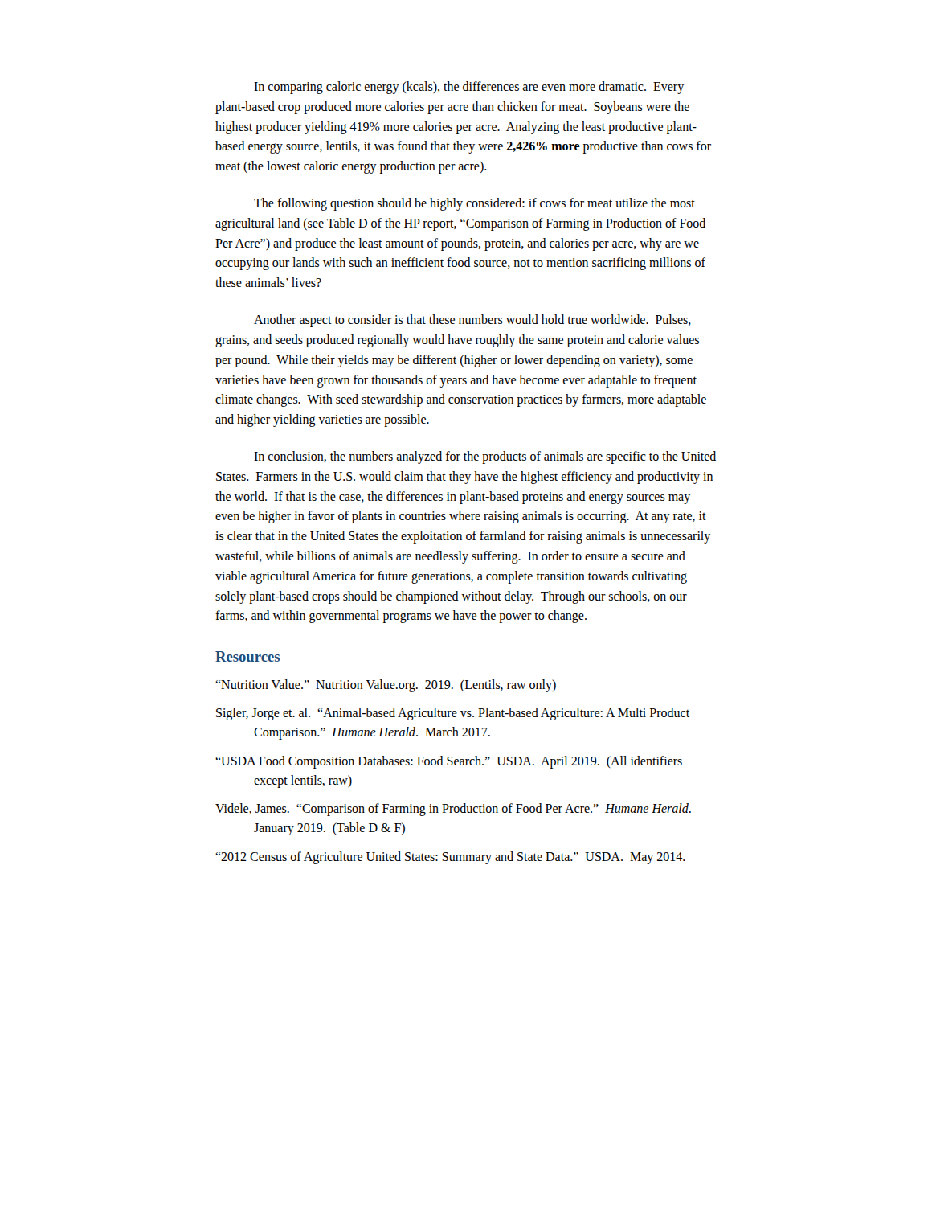In comparing caloric energy (kcals), the differences are even more dramatic. Every plant-based crop produced more calories per acre than chicken for meat. Soybeans were the highest producer yielding 419% more calories per acre. Analyzing the least productive plant-based energy source, lentils, it was found that they were 2,426% more productive than cows for meat (the lowest caloric energy production per acre).
The following question should be highly considered: if cows for meat utilize the most agricultural land (see Table D of the HP report, “Comparison of Farming in Production of Food Per Acre”) and produce the least amount of pounds, protein, and calories per acre, why are we occupying our lands with such an inefficient food source, not to mention sacrificing millions of these animals’ lives?
Another aspect to consider is that these numbers would hold true worldwide. Pulses, grains, and seeds produced regionally would have roughly the same protein and calorie values per pound. While their yields may be different (higher or lower depending on variety), some varieties have been grown for thousands of years and have become ever adaptable to frequent climate changes. With seed stewardship and conservation practices by farmers, more adaptable and higher yielding varieties are possible.
In conclusion, the numbers analyzed for the products of animals are specific to the United States. Farmers in the U.S. would claim that they have the highest efficiency and productivity in the world. If that is the case, the differences in plant-based proteins and energy sources may even be higher in favor of plants in countries where raising animals is occurring. At any rate, it is clear that in the United States the exploitation of farmland for raising animals is unnecessarily wasteful, while billions of animals are needlessly suffering. In order to ensure a secure and viable agricultural America for future generations, a complete transition towards cultivating solely plant-based crops should be championed without delay. Through our schools, on our farms, and within governmental programs we have the power to change.
Resources
“Nutrition Value.” Nutrition Value.org. 2019. (Lentils, raw only)
Sigler, Jorge et. al. “Animal-based Agriculture vs. Plant-based Agriculture: A Multi Product Comparison.” Humane Herald. March 2017.
“USDA Food Composition Databases: Food Search.” USDA. April 2019. (All identifiers except lentils, raw)
Videle, James. “Comparison of Farming in Production of Food Per Acre.” Humane Herald. January 2019. (Table D & F)
“2012 Census of Agriculture United States: Summary and State Data.” USDA. May 2014.